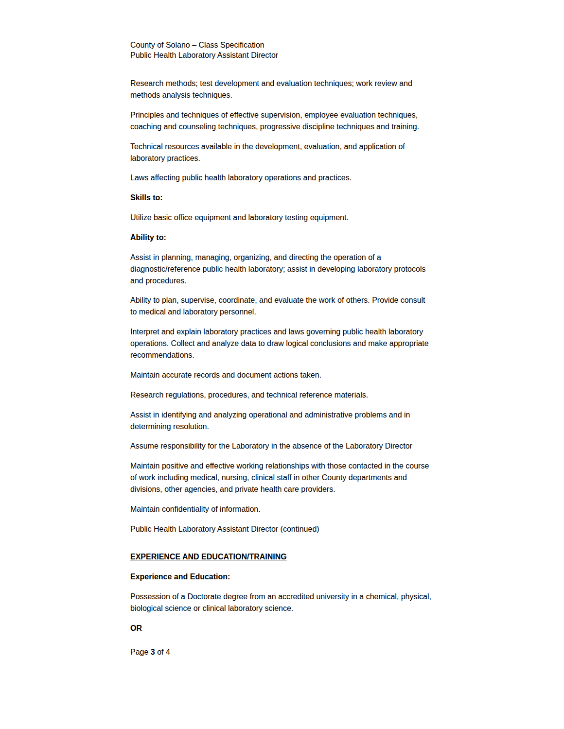County of Solano – Class Specification
Public Health Laboratory Assistant Director
Research methods; test development and evaluation techniques; work review and methods analysis techniques.
Principles and techniques of effective supervision, employee evaluation techniques, coaching and counseling techniques, progressive discipline techniques and training.
Technical resources available in the development, evaluation, and application of laboratory practices.
Laws affecting public health laboratory operations and practices.
Skills to:
Utilize basic office equipment and laboratory testing equipment.
Ability to:
Assist in planning, managing, organizing, and directing the operation of a diagnostic/reference public health laboratory; assist in developing laboratory protocols and procedures.
Ability to plan, supervise, coordinate, and evaluate the work of others. Provide consult to medical and laboratory personnel.
Interpret and explain laboratory practices and laws governing public health laboratory operations. Collect and analyze data to draw logical conclusions and make appropriate recommendations.
Maintain accurate records and document actions taken.
Research regulations, procedures, and technical reference materials.
Assist in identifying and analyzing operational and administrative problems and in determining resolution.
Assume responsibility for the Laboratory in the absence of the Laboratory Director
Maintain positive and effective working relationships with those contacted in the course of work including medical, nursing, clinical staff in other County departments and divisions, other agencies, and private health care providers.
Maintain confidentiality of information.
Public Health Laboratory Assistant Director (continued)
EXPERIENCE AND EDUCATION/TRAINING
Experience and Education:
Possession of a Doctorate degree from an accredited university in a chemical, physical, biological science or clinical laboratory science.
OR
Page 3 of 4